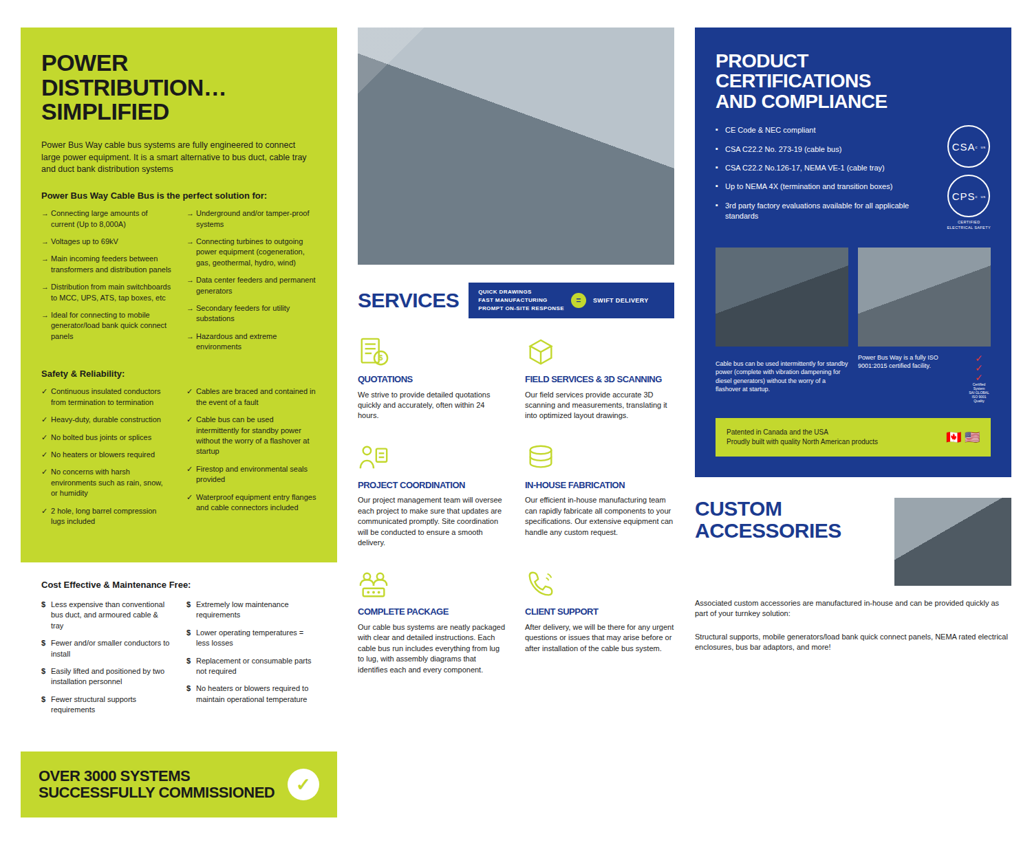Power Distribution…
Simplified
Power Bus Way cable bus systems are fully engineered to connect large power equipment. It is a smart alternative to bus duct, cable tray and duct bank distribution systems
Power Bus Way Cable Bus is the perfect solution for:
Connecting large amounts of current (Up to 8,000A)
Voltages up to 69kV
Main incoming feeders between transformers and distribution panels
Distribution from main switchboards to MCC, UPS, ATS, tap boxes, etc
Ideal for connecting to mobile generator/load bank quick connect panels
Underground and/or tamper-proof systems
Connecting turbines to outgoing power equipment (cogeneration, gas, geothermal, hydro, wind)
Data center feeders and permanent generators
Secondary feeders for utility substations
Hazardous and extreme environments
Safety & Reliability:
Continuous insulated conductors from termination to termination
Heavy-duty, durable construction
No bolted bus joints or splices
No heaters or blowers required
No concerns with harsh environments such as rain, snow, or humidity
2 hole, long barrel compression lugs included
Cables are braced and contained in the event of a fault
Cable bus can be used intermittently for standby power without the worry of a flashover at startup
Firestop and environmental seals provided
Waterproof equipment entry flanges and cable connectors included
Cost Effective & Maintenance Free:
Less expensive than conventional bus duct, and armoured cable & tray
Fewer and/or smaller conductors to install
Easily lifted and positioned by two installation personnel
Fewer structural supports requirements
Extremely low maintenance requirements
Lower operating temperatures = less losses
Replacement or consumable parts not required
No heaters or blowers required to maintain operational temperature
Over 3000 Systems
Successfully Commissioned
✓
Services
Quick Drawings
Fast Manufacturing
Prompt On-Site Response = Swift Delivery
$
Quotations
We strive to provide detailed quotations quickly and accurately, often within 24 hours.
Field Services & 3D Scanning
Our field services provide accurate 3D scanning and measurements, translating it into optimized layout drawings.
Project Coordination
Our project management team will oversee each project to make sure that updates are communicated promptly. Site coordination will be conducted to ensure a smooth delivery.
In-House Fabrication
Our efficient in-house manufacturing team can rapidly fabricate all components to your specifications. Our extensive equipment can handle any custom request.
Complete Package
Our cable bus systems are neatly packaged with clear and detailed instructions. Each cable bus run includes everything from lug to lug, with assembly diagrams that identifies each and every component.
Client Support
After delivery, we will be there for any urgent questions or issues that may arise before or after installation of the cable bus system.
Product
Certifications
and Compliance
CE Code & NEC compliant
CSA C22.2 No. 273-19 (cable bus)
CSA C22.2 No.126-17, NEMA VE-1 (cable tray)
Up to NEMA 4X (termination and transition boxes)
3rd party factory evaluations available for all applicable standards
CSAc us
CPSc us
Certified
Electrical Safety
Cable bus can be used intermittently for standby power (complete with vibration dampening for diesel generators) without the worry of a flashover at startup.
Power Bus Way is a fully ISO 9001:2015 certified facility.
✓ ✓ ✓ Certified System
SAI GLOBAL
ISO 9001
Quality
Patented in Canada and the USA
Proudly built with quality North American products
🇨🇦 🇺🇸
Custom
Accessories
Associated custom accessories are manufactured in-house and can be provided quickly as part of your turnkey solution:
Structural supports, mobile generators/load bank quick connect panels, NEMA rated electrical enclosures, bus bar adaptors, and more!